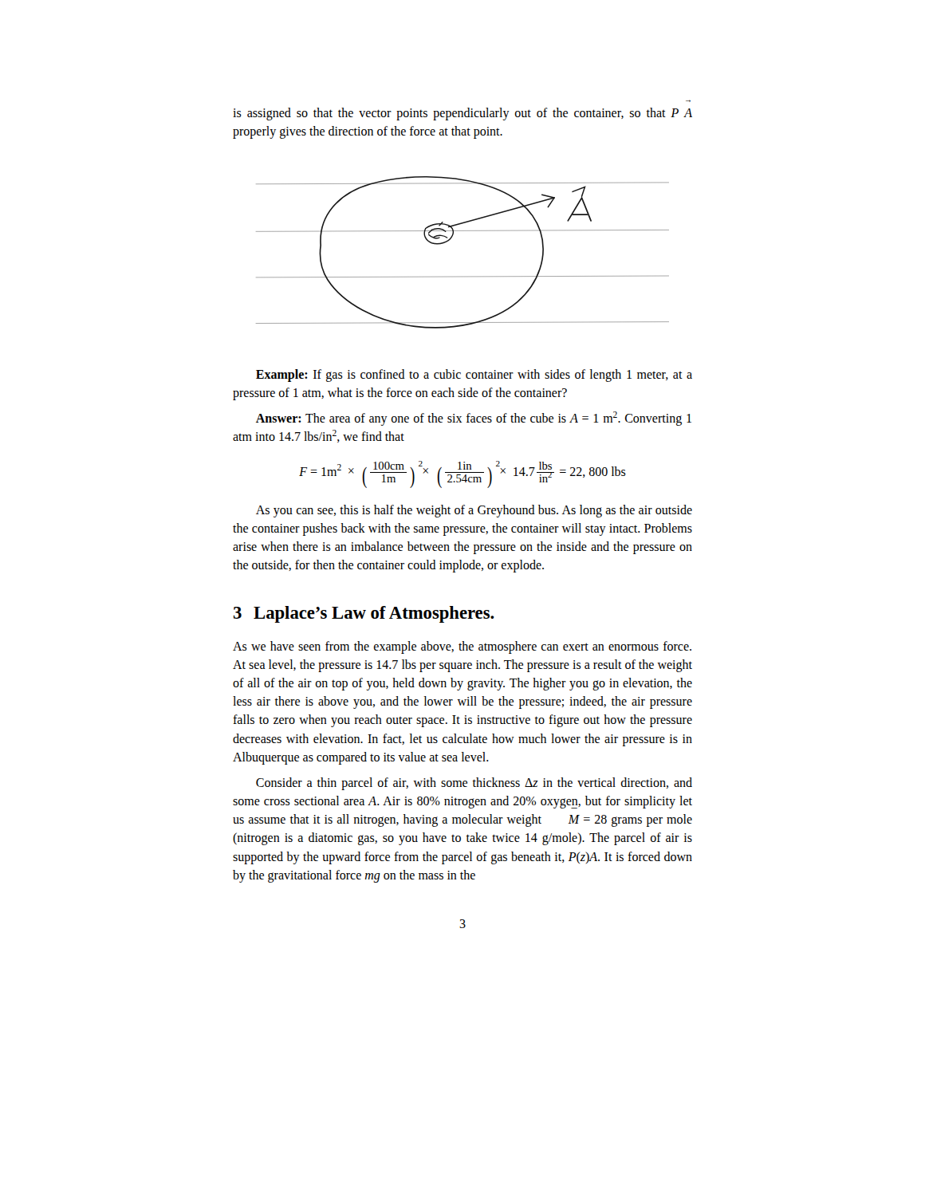is assigned so that the vector points pependicularly out of the container, so that P A properly gives the direction of the force at that point.
Example: If gas is confined to a cubic container with sides of length 1 meter, at a pressure of 1 atm, what is the force on each side of the container?
Answer: The area of any one of the six faces of the cube is A = 1 m2. Converting 1 atm into 14.7 lbs/in2, we find that
F = 1m2 × (100cm 1m) 2 × (1in 2.54cm) 2 × 14.7lbs in2 = 22, 800 lbs
As you can see, this is half the weight of a Greyhound bus. As long as the air outside the container pushes back with the same pressure, the container will stay intact. Problems arise when there is an imbalance between the pressure on the inside and the pressure on the outside, for then the container could implode, or explode.
3 Laplace’s Law of Atmospheres.
As we have seen from the example above, the atmosphere can exert an enormous force. At sea level, the pressure is 14.7 lbs per square inch. The pressure is a result of the weight of all of the air on top of you, held down by gravity. The higher you go in elevation, the less air there is above you, and the lower will be the pressure; indeed, the air pressure falls to zero when you reach outer space. It is instructive to figure out how the pressure decreases with elevation. In fact, let us calculate how much lower the air pressure is in Albuquerque as compared to its value at sea level.
Consider a thin parcel of air, with some thickness Δz in the vertical direction, and some cross sectional area A. Air is 80% nitrogen and 20% oxygen, but for simplicity let us assume that it is all nitrogen, having a molecular weight M = 28 grams per mole (nitrogen is a diatomic gas, so you have to take twice 14 g/mole). The parcel of air is supported by the upward force from the parcel of gas beneath it, P(z)A. It is forced down by the gravitational force mg on the mass in the
3